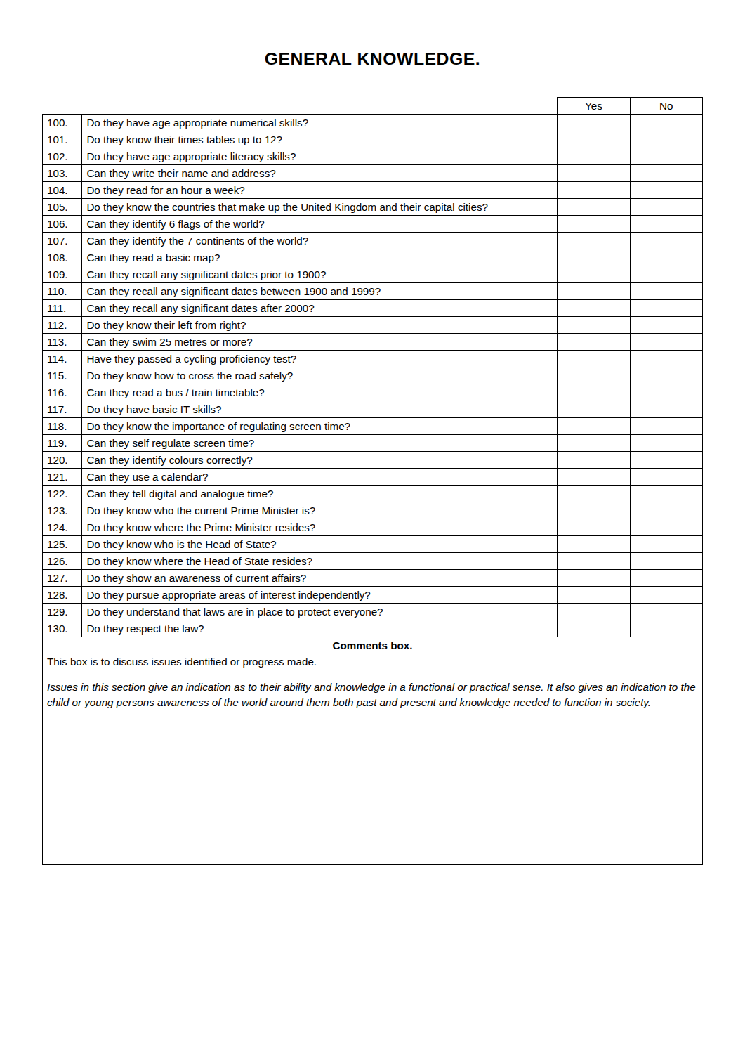GENERAL KNOWLEDGE.
| | Yes | No |
| --- | --- | --- |
| 100. | Do they have age appropriate numerical skills? | | |
| 101. | Do they know their times tables up to 12? | | |
| 102. | Do they have age appropriate literacy skills? | | |
| 103. | Can they write their name and address? | | |
| 104. | Do they read for an hour a week? | | |
| 105. | Do they know the countries that make up the United Kingdom and their capital cities? | | |
| 106. | Can they identify 6 flags of the world? | | |
| 107. | Can they identify the 7 continents of the world? | | |
| 108. | Can they read a basic map? | | |
| 109. | Can they recall any significant dates prior to 1900? | | |
| 110. | Can they recall any significant dates between 1900 and 1999? | | |
| 111. | Can they recall any significant dates after 2000? | | |
| 112. | Do they know their left from right? | | |
| 113. | Can they swim 25 metres or more? | | |
| 114. | Have they passed a cycling proficiency test? | | |
| 115. | Do they know how to cross the road safely? | | |
| 116. | Can they read a bus / train timetable? | | |
| 117. | Do they have basic IT skills? | | |
| 118. | Do they know the importance of regulating screen time? | | |
| 119. | Can they self regulate screen time? | | |
| 120. | Can they identify colours correctly? | | |
| 121. | Can they use a calendar? | | |
| 122. | Can they tell digital and analogue time? | | |
| 123. | Do they know who the current Prime Minister is? | | |
| 124. | Do they know where the Prime Minister resides? | | |
| 125. | Do they know who is the Head of State? | | |
| 126. | Do they know where the Head of State resides? | | |
| 127. | Do they show an awareness of current affairs? | | |
| 128. | Do they pursue appropriate areas of interest independently? | | |
| 129. | Do they understand that laws are in place to protect everyone? | | |
| 130. | Do they respect the law? | | |
| Comments box. |
| This box is to discuss issues identified or progress made. |
| Issues in this section give an indication as to their ability and knowledge in a functional or practical sense. It also gives an indication to the child or young persons awareness of the world around them both past and present and knowledge needed to function in society. |